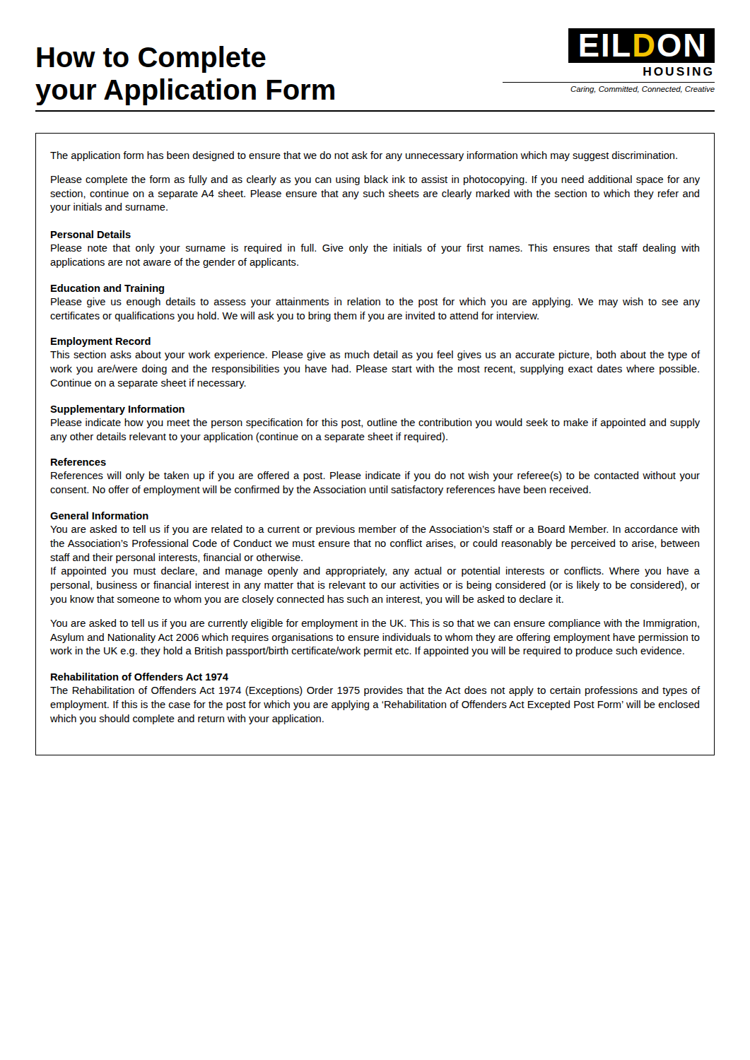How to Complete
your Application Form
EILDON
HOUSING
Caring, Committed, Connected, Creative
The application form has been designed to ensure that we do not ask for any unnecessary information which may suggest discrimination.
Please complete the form as fully and as clearly as you can using black ink to assist in photocopying. If you need additional space for any section, continue on a separate A4 sheet. Please ensure that any such sheets are clearly marked with the section to which they refer and your initials and surname.
Personal Details
Please note that only your surname is required in full. Give only the initials of your first names. This ensures that staff dealing with applications are not aware of the gender of applicants.
Education and Training
Please give us enough details to assess your attainments in relation to the post for which you are applying. We may wish to see any certificates or qualifications you hold. We will ask you to bring them if you are invited to attend for interview.
Employment Record
This section asks about your work experience. Please give as much detail as you feel gives us an accurate picture, both about the type of work you are/were doing and the responsibilities you have had. Please start with the most recent, supplying exact dates where possible. Continue on a separate sheet if necessary.
Supplementary Information
Please indicate how you meet the person specification for this post, outline the contribution you would seek to make if appointed and supply any other details relevant to your application (continue on a separate sheet if required).
References
References will only be taken up if you are offered a post. Please indicate if you do not wish your referee(s) to be contacted without your consent. No offer of employment will be confirmed by the Association until satisfactory references have been received.
General Information
You are asked to tell us if you are related to a current or previous member of the Association’s staff or a Board Member. In accordance with the Association’s Professional Code of Conduct we must ensure that no conflict arises, or could reasonably be perceived to arise, between staff and their personal interests, financial or otherwise.
If appointed you must declare, and manage openly and appropriately, any actual or potential interests or conflicts. Where you have a personal, business or financial interest in any matter that is relevant to our activities or is being considered (or is likely to be considered), or you know that someone to whom you are closely connected has such an interest, you will be asked to declare it.
You are asked to tell us if you are currently eligible for employment in the UK. This is so that we can ensure compliance with the Immigration, Asylum and Nationality Act 2006 which requires organisations to ensure individuals to whom they are offering employment have permission to work in the UK e.g. they hold a British passport/birth certificate/work permit etc. If appointed you will be required to produce such evidence.
Rehabilitation of Offenders Act 1974
The Rehabilitation of Offenders Act 1974 (Exceptions) Order 1975 provides that the Act does not apply to certain professions and types of employment. If this is the case for the post for which you are applying a ‘Rehabilitation of Offenders Act Excepted Post Form’ will be enclosed which you should complete and return with your application.